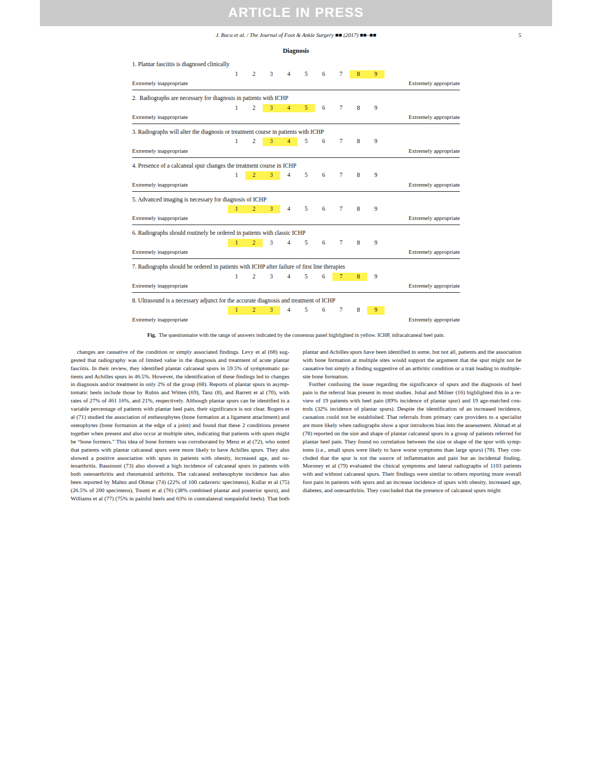ARTICLE IN PRESS
J. Baca et al. / The Journal of Foot & Ankle Surgery ■■ (2017) ■■–■■
5
Diagnosis
1. Plantar fasciitis is diagnosed clinically
123456789
Extremely inappropriate Extremely appropriate
2. Radiographs are necessary for diagnosis in patients with ICHP
123456789
Extremely inappropriate Extremely appropriate
3. Radiographs will alter the diagnosis or treatment course in patients with ICHP
123456789
Extremely inappropriate Extremely appropriate
4. Presence of a calcaneal spur changes the treatment course in ICHP
123456789
Extremely inappropriate Extremely appropriate
5. Advanced imaging is necessary for diagnosis of ICHP
123456789
Extremely inappropriate Extremely appropriate
6. Radiographs should routinely be ordered in patients with classic ICHP
123456789
Extremely inappropriate Extremely appropriate
7. Radiographs should be ordered in patients with ICHP after failure of first line therapies
123456789
Extremely inappropriate Extremely appropriate
8. Ultrasound is a necessary adjunct for the accurate diagnosis and treatment of ICHP
123456789
Extremely inappropriate Extremely appropriate
Fig. The questionnaire with the range of answers indicated by the consensus panel highlighted in yellow. ICHP, infracalcaneal heel pain.
changes are causative of the condition or simply associated findings. Levy et al (68) suggested that radiography was of limited value in the diagnosis and treatment of acute plantar fasciitis. In their review, they identified plantar calcaneal spurs in 59.5% of symptomatic patients and Achilles spurs in 46.5%. However, the identification of these findings led to changes in diagnosis and/or treatment in only 2% of the group (68). Reports of plantar spurs in asymptomatic heels include those by Rubin and Witten (69), Tanz (8), and Barrett et al (70), with rates of 27% of 461 16%, and 21%, respectively. Although plantar spurs can be identified in a variable percentage of patients with plantar heel pain, their significance is not clear. Rogers et al (71) studied the association of enthesophytes (bone formation at a ligament attachment) and osteophytes (bone formation at the edge of a joint) and found that these 2 conditions present together when present and also occur at multiple sites, indicating that patients with spurs might be “bone formers." This idea of bone formers was corroborated by Menz et al (72), who noted that patients with plantar calcaneal spurs were more likely to have Achilles spurs. They also showed a positive association with spurs in patients with obesity, increased age, and osteoarthritis. Bassiouni (73) also showed a high incidence of calcaneal spurs in patients with both osteoarthritis and rheumatoid arthritis. The calcaneal enthesophyte incidence has also been reported by Mahto and Ohmar (74) (22% of 100 cadaveric specimens), Kullar et al (75) (26.5% of 200 specimens), Toumi et al (76) (38% combined plantar and posterior spurs), and Williams et al (77) (75% in painful heels and 63% in contralateral nonpainful heels). That both plantar and Achilles spurs have been identified in some, but not all, patients and the association with bone formation at multiple sites would support the argument that the spur might not be causative but simply a finding suggestive of an arthritic condition or a trait leading to multiple-site bone formation.
Further confusing the issue regarding the significance of spurs and the diagnosis of heel pain is the referral bias present in most studies. Johal and Milner (16) highlighted this in a review of 19 patients with heel pain (89% incidence of plantar spur) and 19 age-matched controls (32% incidence of plantar spurs). Despite the identification of an increased incidence, causation could not be established. That referrals from primary care providers to a specialist are more likely when radiographs show a spur introduces bias into the assessment. Ahmad et al (78) reported on the size and shape of plantar calcaneal spurs in a group of patients referred for plantar heel pain. They found no correlation between the size or shape of the spur with symptoms (i.e., small spurs were likely to have worse symptoms than large spurs) (78). They concluded that the spur is not the source of inflammation and pain but an incidental finding. Moroney et al (79) evaluated the clinical symptoms and lateral radiographs of 1103 patients with and without calcaneal spurs. Their findings were similar to others reporting more overall foot pain in patients with spurs and an increase incidence of spurs with obesity, increased age, diabetes, and osteoarthritis. They concluded that the presence of calcaneal spurs might